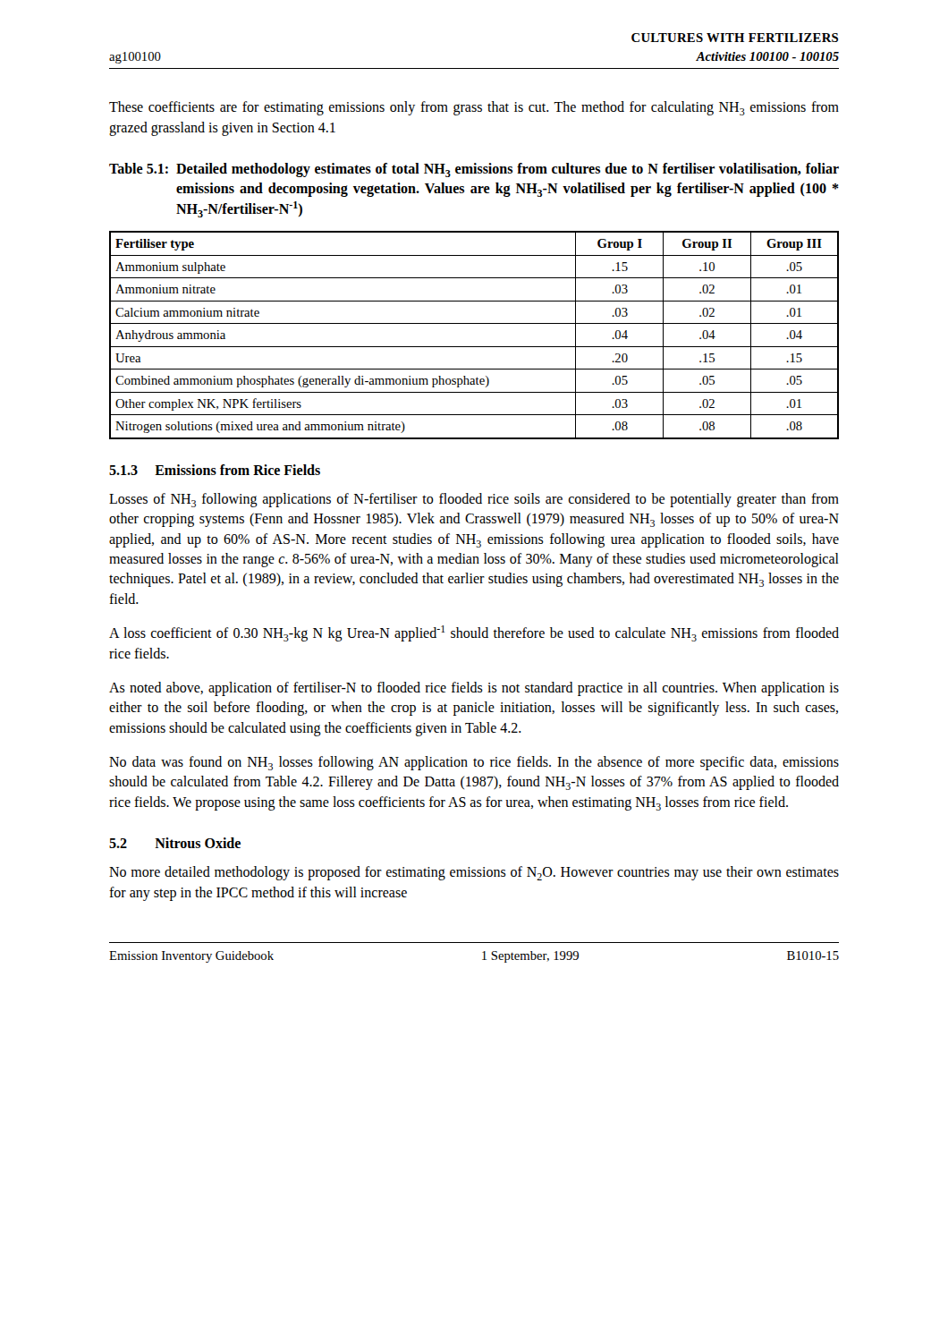ag100100
Cultures with Fertilizers
Activities 100100 - 100105
These coefficients are for estimating emissions only from grass that is cut. The method for calculating NH3 emissions from grazed grassland is given in Section 4.1
Table 5.1:
Detailed methodology estimates of total NH3 emissions from cultures due to N fertiliser volatilisation, foliar emissions and decomposing vegetation. Values are kg NH3-N volatilised per kg fertiliser-N applied (100 * NH3-N/fertiliser-N-1)
| Fertiliser type | Group I | Group II | Group III |
| --- | --- | --- | --- |
| Ammonium sulphate | .15 | .10 | .05 |
| Ammonium nitrate | .03 | .02 | .01 |
| Calcium ammonium nitrate | .03 | .02 | .01 |
| Anhydrous ammonia | .04 | .04 | .04 |
| Urea | .20 | .15 | .15 |
| Combined ammonium phosphates (generally di-ammonium phosphate) | .05 | .05 | .05 |
| Other complex NK, NPK fertilisers | .03 | .02 | .01 |
| Nitrogen solutions (mixed urea and ammonium nitrate) | .08 | .08 | .08 |
5.1.3 Emissions from Rice Fields
Losses of NH3 following applications of N-fertiliser to flooded rice soils are considered to be potentially greater than from other cropping systems (Fenn and Hossner 1985). Vlek and Crasswell (1979) measured NH3 losses of up to 50% of urea-N applied, and up to 60% of AS-N. More recent studies of NH3 emissions following urea application to flooded soils, have measured losses in the range c. 8-56% of urea-N, with a median loss of 30%. Many of these studies used micrometeorological techniques. Patel et al. (1989), in a review, concluded that earlier studies using chambers, had overestimated NH3 losses in the field.
A loss coefficient of 0.30 NH3-kg N kg Urea-N applied-1 should therefore be used to calculate NH3 emissions from flooded rice fields.
As noted above, application of fertiliser-N to flooded rice fields is not standard practice in all countries. When application is either to the soil before flooding, or when the crop is at panicle initiation, losses will be significantly less. In such cases, emissions should be calculated using the coefficients given in Table 4.2.
No data was found on NH3 losses following AN application to rice fields. In the absence of more specific data, emissions should be calculated from Table 4.2. Fillerey and De Datta (1987), found NH3-N losses of 37% from AS applied to flooded rice fields. We propose using the same loss coefficients for AS as for urea, when estimating NH3 losses from rice field.
5.2 Nitrous Oxide
No more detailed methodology is proposed for estimating emissions of N2O. However countries may use their own estimates for any step in the IPCC method if this will increase
Emission Inventory Guidebook
1 September, 1999
B1010-15